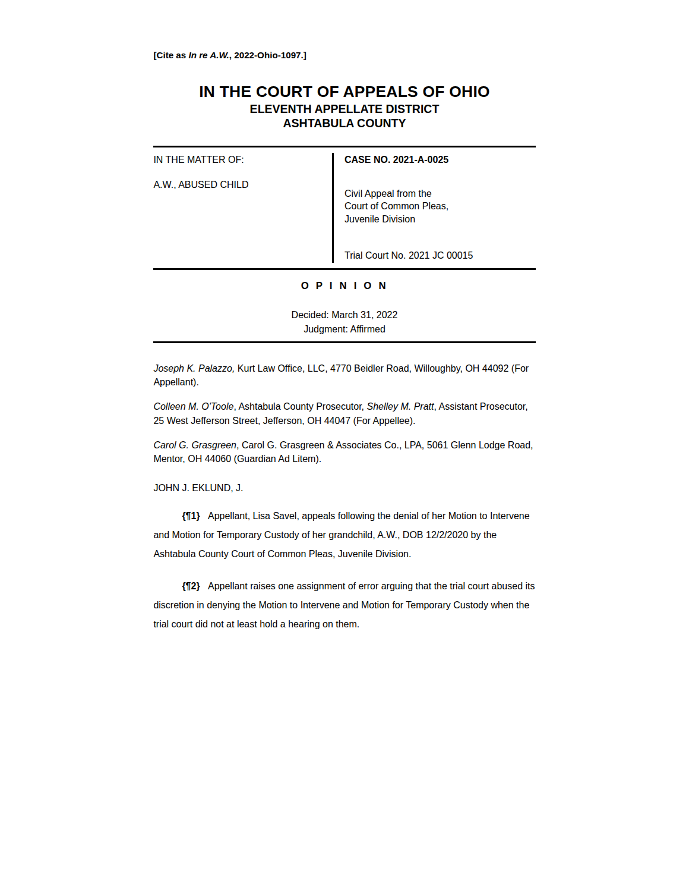[Cite as In re A.W., 2022-Ohio-1097.]
IN THE COURT OF APPEALS OF OHIO
ELEVENTH APPELLATE DISTRICT
ASHTABULA COUNTY
| IN THE MATTER OF: A.W., ABUSED CHILD | | CASE NO. 2021-A-0025 Civil Appeal from the Court of Common Pleas, Juvenile Division Trial Court No. 2021 JC 00015 |
O P I N I O N
Decided: March 31, 2022
Judgment: Affirmed
Joseph K. Palazzo, Kurt Law Office, LLC, 4770 Beidler Road, Willoughby, OH 44092 (For Appellant).
Colleen M. O'Toole, Ashtabula County Prosecutor, Shelley M. Pratt, Assistant Prosecutor, 25 West Jefferson Street, Jefferson, OH 44047 (For Appellee).
Carol G. Grasgreen, Carol G. Grasgreen & Associates Co., LPA, 5061 Glenn Lodge Road, Mentor, OH 44060 (Guardian Ad Litem).
JOHN J. EKLUND, J.
{¶1} Appellant, Lisa Savel, appeals following the denial of her Motion to Intervene and Motion for Temporary Custody of her grandchild, A.W., DOB 12/2/2020 by the Ashtabula County Court of Common Pleas, Juvenile Division.
{¶2} Appellant raises one assignment of error arguing that the trial court abused its discretion in denying the Motion to Intervene and Motion for Temporary Custody when the trial court did not at least hold a hearing on them.